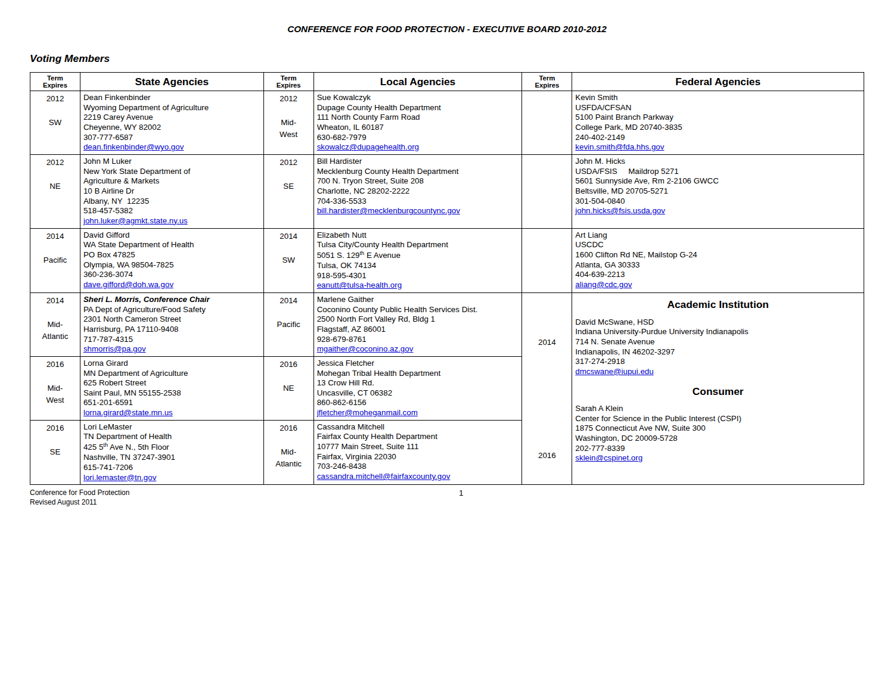CONFERENCE FOR FOOD PROTECTION - EXECUTIVE BOARD 2010-2012
Voting Members
| Term Expires | State Agencies | Term Expires | Local Agencies | Term Expires | Federal Agencies |
| --- | --- | --- | --- | --- | --- |
| 2012 SW | Dean Finkenbinder Wyoming Department of Agriculture 2219 Carey Avenue Cheyenne, WY 82002 307-777-6587 dean.finkenbinder@wyo.gov | 2012 Mid- West | Sue Kowalczyk Dupage County Health Department 111 North County Farm Road Wheaton, IL 60187 630-682-7979 skowalcz@dupagehealth.org | | Kevin Smith USFDA/CFSAN 5100 Paint Branch Parkway College Park, MD 20740-3835 240-402-2149 kevin.smith@fda.hhs.gov |
| 2012 NE | John M Luker New York State Department of Agriculture & Markets 10 B Airline Dr Albany, NY 12235 518-457-5382 john.luker@agmkt.state.ny.us | 2012 SE | Bill Hardister Mecklenburg County Health Department 700 N. Tryon Street, Suite 208 Charlotte, NC 28202-2222 704-336-5533 bill.hardister@mecklenburgcountync.gov | | John M. Hicks USDA/FSIS Maildrop 5271 5601 Sunnyside Ave, Rm 2-2106 GWCC Beltsville, MD 20705-5271 301-504-0840 john.hicks@fsis.usda.gov |
| 2014 Pacific | David Gifford WA State Department of Health PO Box 47825 Olympia, WA 98504-7825 360-236-3074 dave.gifford@doh.wa.gov | 2014 SW | Elizabeth Nutt Tulsa City/County Health Department 5051 S. 129 th E Avenue Tulsa, OK 74134 918-595-4301 eanutt@tulsa-health.org | | Art Liang USCDC 1600 Clifton Rd NE, Mailstop G-24 Atlanta, GA 30333 404-639-2213 aliang@cdc.gov |
| 2014 Mid- Atlantic | Sheri L. Morris, Conference Chair PA Dept of Agriculture/Food Safety 2301 North Cameron Street Harrisburg, PA 17110-9408 717-787-4315 shmorris@pa.gov | 2014 Pacific | Marlene Gaither Coconino County Public Health Services Dist. 2500 North Fort Valley Rd, Bldg 1 Flagstaff, AZ 86001 928-679-8761 mgaither@coconino.az.gov | 2014 2016 | Academic Institution David McSwane, HSD Indiana University-Purdue University Indianapolis 714 N. Senate Avenue Indianapolis, IN 46202-3297 317-274-2918 dmcswane@iupui.edu Consumer Sarah A Klein Center for Science in the Public Interest (CSPI) 1875 Connecticut Ave NW, Suite 300 Washington, DC 20009-5728 202-777-8339 sklein@cspinet.org |
| 2016 Mid- West | Lorna Girard MN Department of Agriculture 625 Robert Street Saint Paul, MN 55155-2538 651-201-6591 lorna.girard@state.mn.us | 2016 NE | Jessica Fletcher Mohegan Tribal Health Department 13 Crow Hill Rd. Uncasville, CT 06382 860-862-6156 jfletcher@moheganmail.com |
| 2016 SE | Lori LeMaster TN Department of Health 425 5 th Ave N., 5th Floor Nashville, TN 37247-3901 615-741-7206 lori.lemaster@tn.gov | 2016 Mid- Atlantic | Cassandra Mitchell Fairfax County Health Department 10777 Main Street, Suite 111 Fairfax, Virginia 22030 703-246-8438 cassandra.mitchell@fairfaxcounty.gov |
Conference for Food Protection
Revised August 2011
1